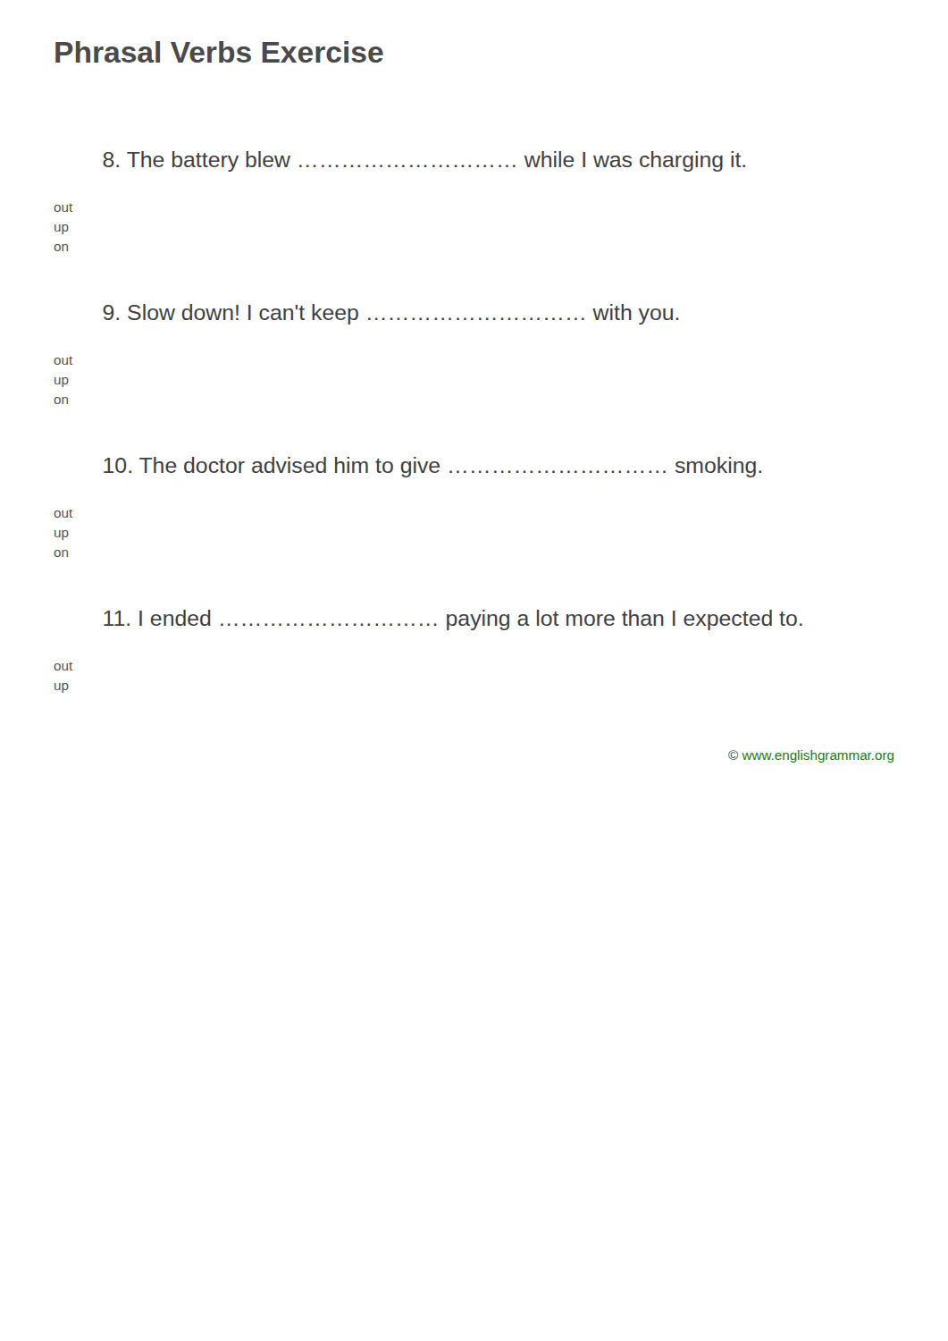Phrasal Verbs Exercise
8. The battery blew ………………………… while I was charging it.
out
up
on
9. Slow down! I can't keep ………………………… with you.
out
up
on
10. The doctor advised him to give ………………………… smoking.
out
up
on
11. I ended ………………………… paying a lot more than I expected to.
out
up
© www.englishgrammar.org